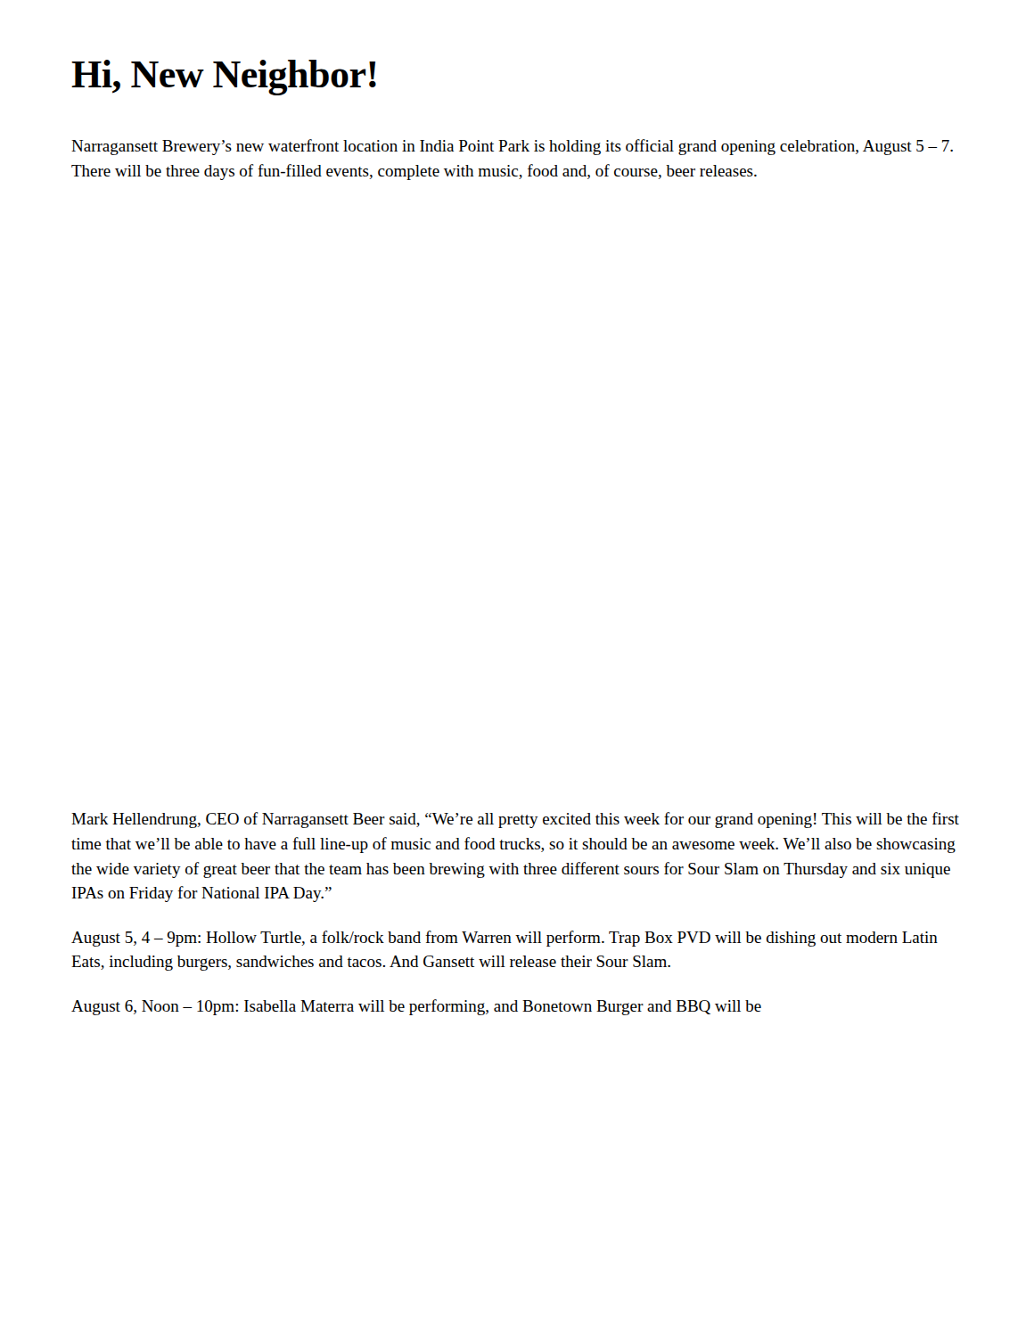Hi, New Neighbor!
Narragansett Brewery’s new waterfront location in India Point Park is holding its official grand opening celebration, August 5 – 7. There will be three days of fun-filled events, complete with music, food and, of course, beer releases.
Mark Hellendrung, CEO of Narragansett Beer said, “We’re all pretty excited this week for our grand opening! This will be the first time that we’ll be able to have a full line-up of music and food trucks, so it should be an awesome week. We’ll also be showcasing the wide variety of great beer that the team has been brewing with three different sours for Sour Slam on Thursday and six unique IPAs on Friday for National IPA Day.”
August 5, 4 – 9pm: Hollow Turtle, a folk/rock band from Warren will perform. Trap Box PVD will be dishing out modern Latin Eats, including burgers, sandwiches and tacos. And Gansett will release their Sour Slam.
August 6, Noon – 10pm: Isabella Materra will be performing, and Bonetown Burger and BBQ will be